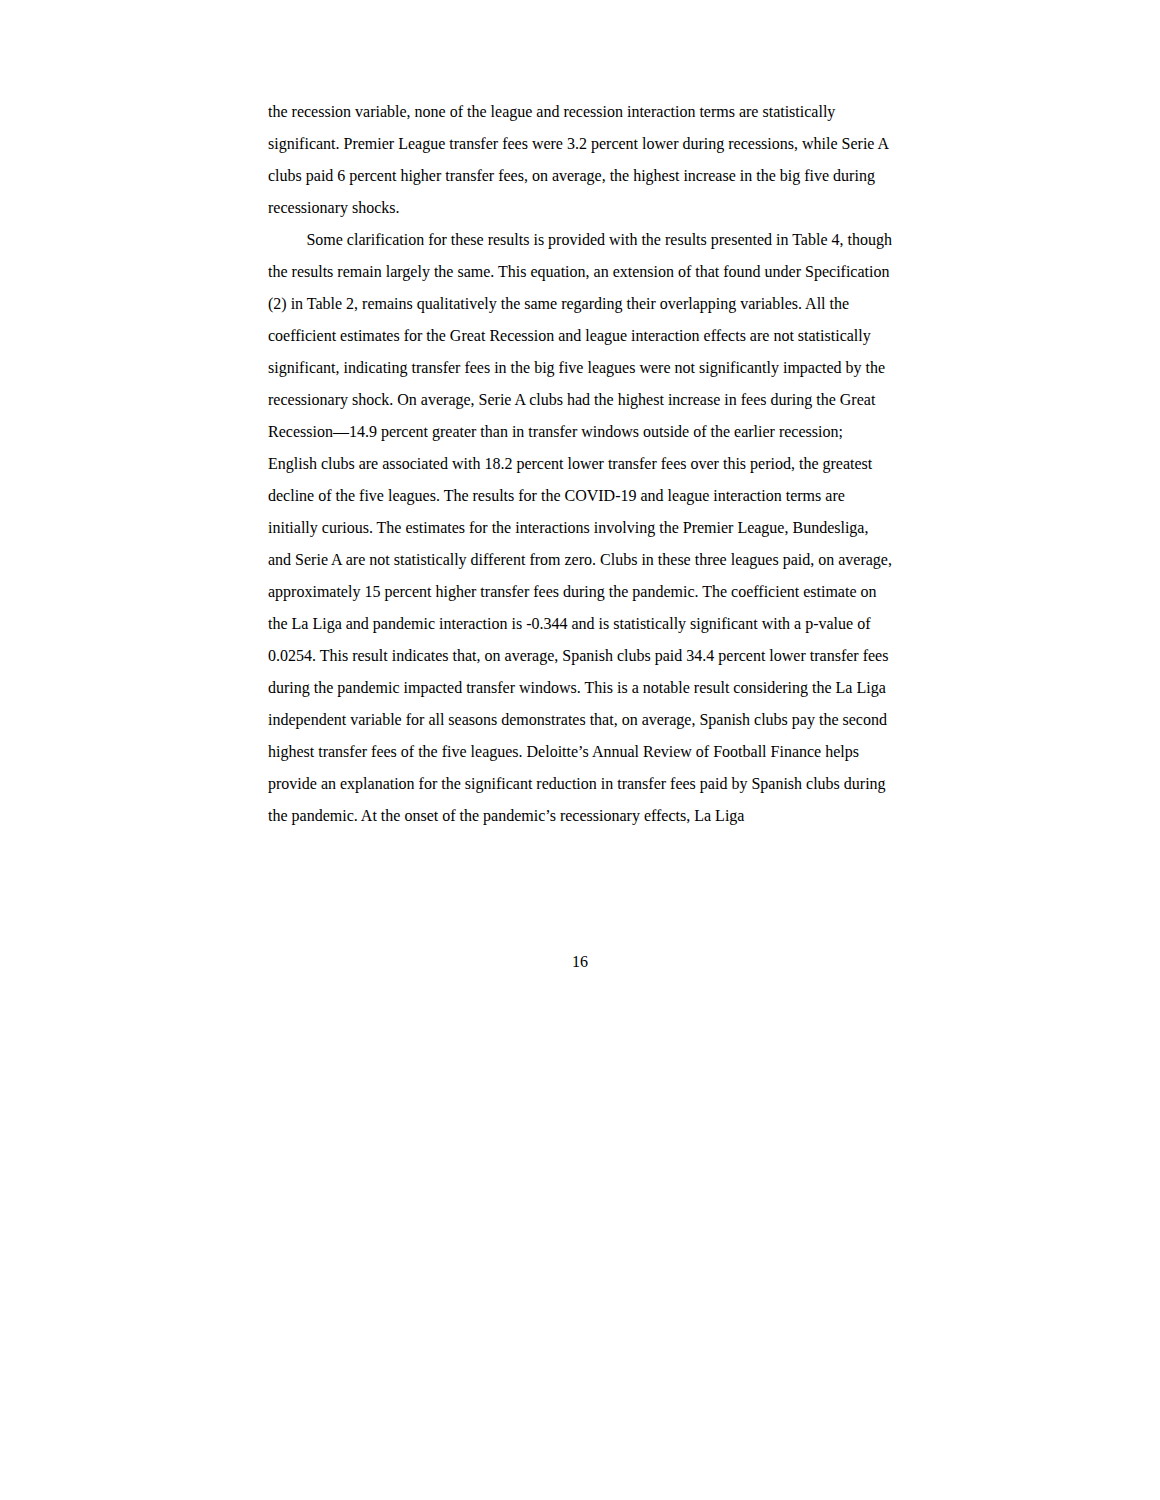the recession variable, none of the league and recession interaction terms are statistically significant. Premier League transfer fees were 3.2 percent lower during recessions, while Serie A clubs paid 6 percent higher transfer fees, on average, the highest increase in the big five during recessionary shocks.
Some clarification for these results is provided with the results presented in Table 4, though the results remain largely the same. This equation, an extension of that found under Specification (2) in Table 2, remains qualitatively the same regarding their overlapping variables. All the coefficient estimates for the Great Recession and league interaction effects are not statistically significant, indicating transfer fees in the big five leagues were not significantly impacted by the recessionary shock. On average, Serie A clubs had the highest increase in fees during the Great Recession—14.9 percent greater than in transfer windows outside of the earlier recession; English clubs are associated with 18.2 percent lower transfer fees over this period, the greatest decline of the five leagues. The results for the COVID-19 and league interaction terms are initially curious. The estimates for the interactions involving the Premier League, Bundesliga, and Serie A are not statistically different from zero. Clubs in these three leagues paid, on average, approximately 15 percent higher transfer fees during the pandemic. The coefficient estimate on the La Liga and pandemic interaction is -0.344 and is statistically significant with a p-value of 0.0254. This result indicates that, on average, Spanish clubs paid 34.4 percent lower transfer fees during the pandemic impacted transfer windows. This is a notable result considering the La Liga independent variable for all seasons demonstrates that, on average, Spanish clubs pay the second highest transfer fees of the five leagues. Deloitte’s Annual Review of Football Finance helps provide an explanation for the significant reduction in transfer fees paid by Spanish clubs during the pandemic. At the onset of the pandemic’s recessionary effects, La Liga
16